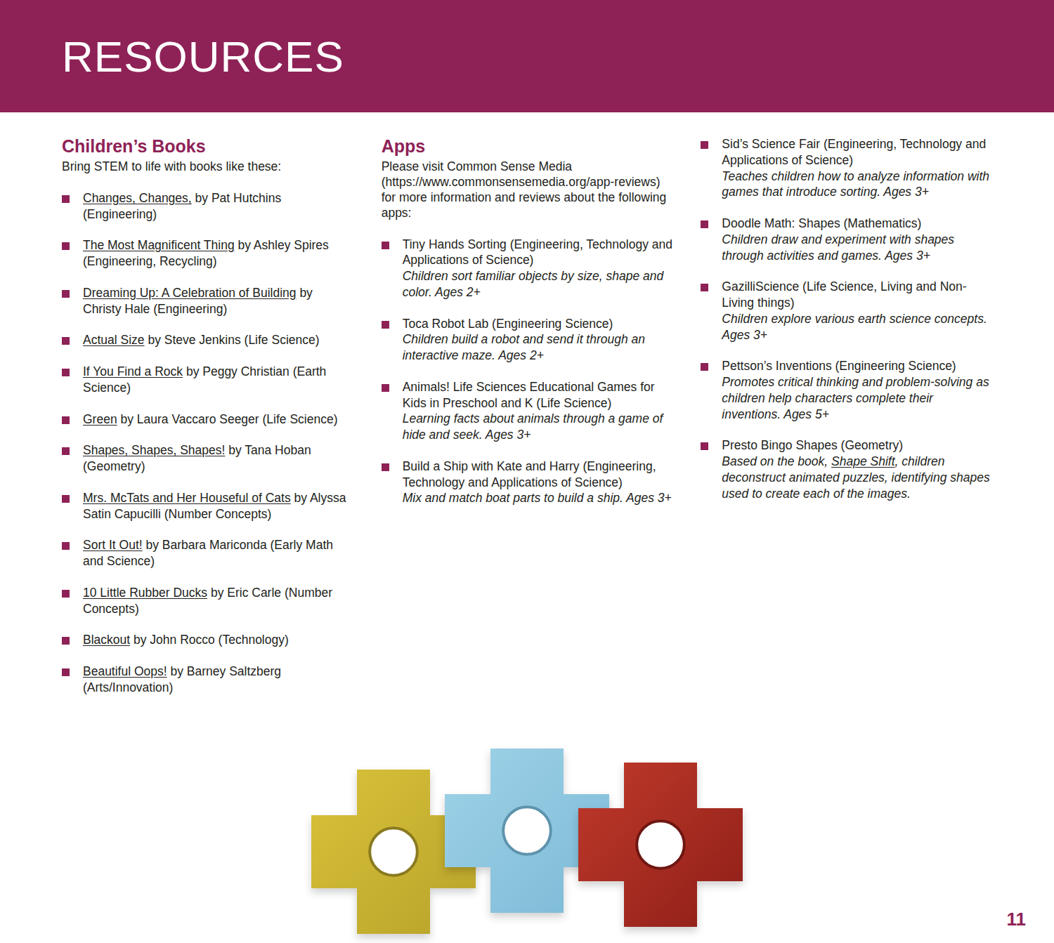Resources
Children’s Books
Bring STEM to life with books like these:
Changes, Changes, by Pat Hutchins (Engineering)
The Most Magnificent Thing by Ashley Spires (Engineering, Recycling)
Dreaming Up: A Celebration of Building by Christy Hale (Engineering)
Actual Size by Steve Jenkins (Life Science)
If You Find a Rock by Peggy Christian (Earth Science)
Green by Laura Vaccaro Seeger (Life Science)
Shapes, Shapes, Shapes! by Tana Hoban (Geometry)
Mrs. McTats and Her Houseful of Cats by Alyssa Satin Capucilli (Number Concepts)
Sort It Out! by Barbara Mariconda (Early Math and Science)
10 Little Rubber Ducks by Eric Carle (Number Concepts)
Blackout by John Rocco (Technology)
Beautiful Oops! by Barney Saltzberg (Arts/Innovation)
Apps
Please visit Common Sense Media (https://www.commonsensemedia.org/app-reviews) for more information and reviews about the following apps:
Tiny Hands Sorting (Engineering, Technology and Applications of Science)Children sort familiar objects by size, shape and color. Ages 2+
Toca Robot Lab (Engineering Science)Children build a robot and send it through an interactive maze. Ages 2+
Animals! Life Sciences Educational Games for Kids in Preschool and K (Life Science)Learning facts about animals through a game of hide and seek. Ages 3+
Build a Ship with Kate and Harry (Engineering, Technology and Applications of Science)Mix and match boat parts to build a ship. Ages 3+
Sid’s Science Fair (Engineering, Technology and Applications of Science)Teaches children how to analyze information with games that introduce sorting. Ages 3+
Doodle Math: Shapes (Mathematics)Children draw and experiment with shapes through activities and games. Ages 3+
GazilliScience (Life Science, Living and Non-Living things)Children explore various earth science concepts. Ages 3+
Pettson’s Inventions (Engineering Science)Promotes critical thinking and problem-solving as children help characters complete their inventions. Ages 5+
Presto Bingo Shapes (Geometry)Based on the book, Shape Shift, children deconstruct animated puzzles, identifying shapes used to create each of the images.
11